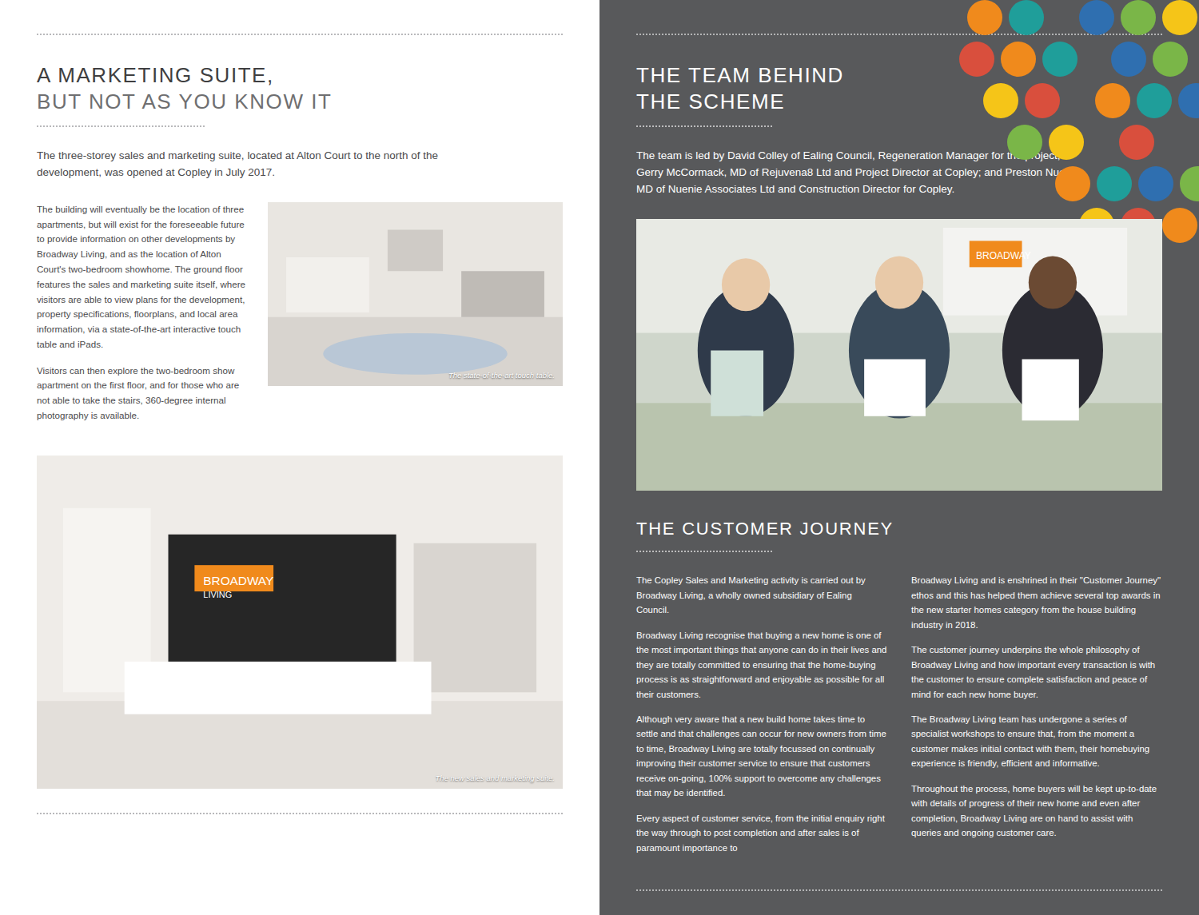A MARKETING SUITE,
BUT NOT AS YOU KNOW IT
The three-storey sales and marketing suite, located at Alton Court to the north of the development, was opened at Copley in July 2017.
The building will eventually be the location of three apartments, but will exist for the foreseeable future to provide information on other developments by Broadway Living, and as the location of Alton Court's two-bedroom showhome. The ground floor features the sales and marketing suite itself, where visitors are able to view plans for the development, property specifications, floorplans, and local area information, via a state-of-the-art interactive touch table and iPads.
Visitors can then explore the two-bedroom show apartment on the first floor, and for those who are not able to take the stairs, 360-degree internal photography is available.
The state-of-the-art touch table.
The new sales and marketing suite.
THE TEAM BEHIND
THE SCHEME
The team is led by David Colley of Ealing Council, Regeneration Manager for the project; Gerry McCormack, MD of Rejuvena8 Ltd and Project Director at Copley; and Preston Nuenie, MD of Nuenie Associates Ltd and Construction Director for Copley.
THE CUSTOMER JOURNEY
The Copley Sales and Marketing activity is carried out by Broadway Living, a wholly owned subsidiary of Ealing Council.
Broadway Living recognise that buying a new home is one of the most important things that anyone can do in their lives and they are totally committed to ensuring that the home-buying process is as straightforward and enjoyable as possible for all their customers.
Although very aware that a new build home takes time to settle and that challenges can occur for new owners from time to time, Broadway Living are totally focussed on continually improving their customer service to ensure that customers receive on-going, 100% support to overcome any challenges that may be identified.
Every aspect of customer service, from the initial enquiry right the way through to post completion and after sales is of paramount importance to
Broadway Living and is enshrined in their "Customer Journey" ethos and this has helped them achieve several top awards in the new starter homes category from the house building industry in 2018.
The customer journey underpins the whole philosophy of Broadway Living and how important every transaction is with the customer to ensure complete satisfaction and peace of mind for each new home buyer.
The Broadway Living team has undergone a series of specialist workshops to ensure that, from the moment a customer makes initial contact with them, their homebuying experience is friendly, efficient and informative.
Throughout the process, home buyers will be kept up-to-date with details of progress of their new home and even after completion, Broadway Living are on hand to assist with queries and ongoing customer care.